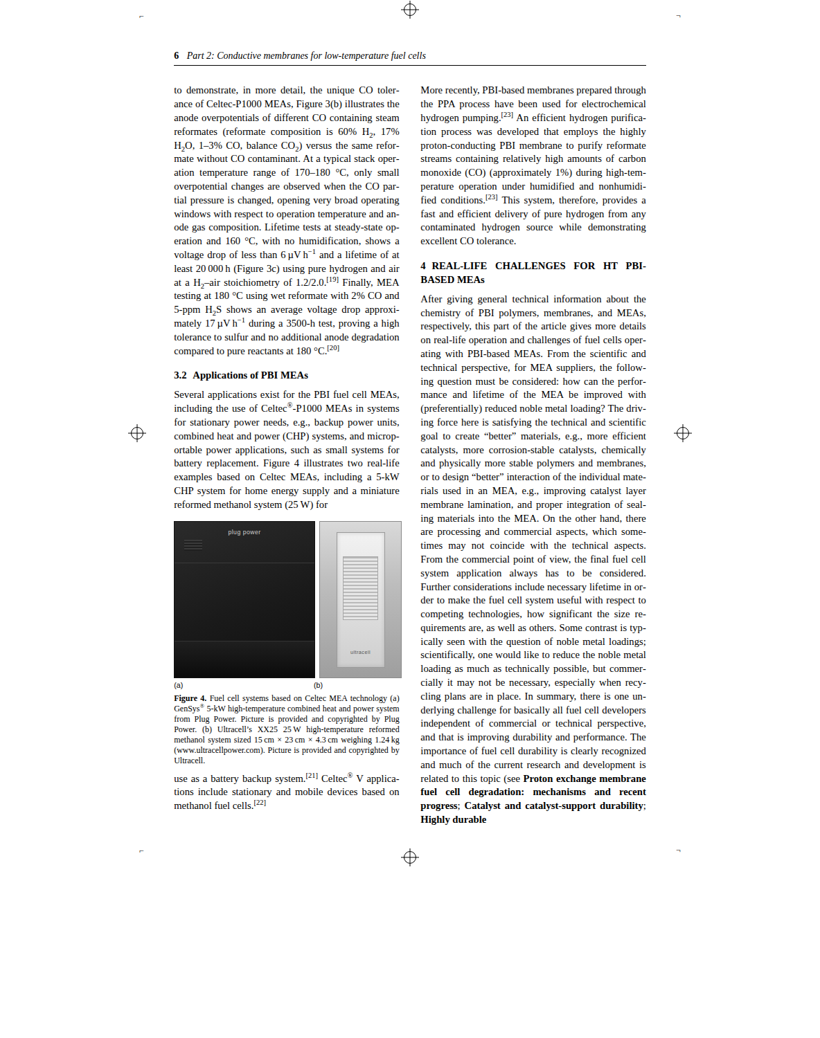⌐
¬
⌐
¬
6 Part 2: Conductive membranes for low-temperature fuel cells
to demonstrate, in more detail, the unique CO tolerance of Celtec-P1000 MEAs, Figure 3(b) illustrates the anode overpotentials of different CO containing steam reformates (reformate composition is 60% H2, 17% H2O, 1–3% CO, balance CO2) versus the same reformate without CO contaminant. At a typical stack operation temperature range of 170–180 °C, only small overpotential changes are observed when the CO partial pressure is changed, opening very broad operating windows with respect to operation temperature and anode gas composition. Lifetime tests at steady-state operation and 160 °C, with no humidification, shows a voltage drop of less than 6 µV h−1 and a lifetime of at least 20 000 h (Figure 3c) using pure hydrogen and air at a H2–air stoichiometry of 1.2/2.0.[19] Finally, MEA testing at 180 °C using wet reformate with 2% CO and 5-ppm H2S shows an average voltage drop approximately 17 µV h−1 during a 3500-h test, proving a high tolerance to sulfur and no additional anode degradation compared to pure reactants at 180 °C.[20]
3.2 Applications of PBI MEAs
Several applications exist for the PBI fuel cell MEAs, including the use of Celtec®-P1000 MEAs in systems for stationary power needs, e.g., backup power units, combined heat and power (CHP) systems, and microportable power applications, such as small systems for battery replacement. Figure 4 illustrates two real-life examples based on Celtec MEAs, including a 5-kW CHP system for home energy supply and a miniature reformed methanol system (25 W) for
plug power
ultracell
(a)
(b)
Figure 4. Fuel cell systems based on Celtec MEA technology (a) GenSys® 5-kW high-temperature combined heat and power system from Plug Power. Picture is provided and copyrighted by Plug Power. (b) Ultracell’s XX25 25 W high-temperature reformed methanol system sized 15 cm × 23 cm × 4.3 cm weighing 1.24 kg (www.ultracellpower.com). Picture is provided and copyrighted by Ultracell.
use as a battery backup system.[21] Celtec® V applications include stationary and mobile devices based on methanol fuel cells.[22]
More recently, PBI-based membranes prepared through the PPA process have been used for electrochemical hydrogen pumping.[23] An efficient hydrogen purification process was developed that employs the highly proton-conducting PBI membrane to purify reformate streams containing relatively high amounts of carbon monoxide (CO) (approximately 1%) during high-temperature operation under humidified and nonhumidified conditions.[23] This system, therefore, provides a fast and efficient delivery of pure hydrogen from any contaminated hydrogen source while demonstrating excellent CO tolerance.
4 REAL-LIFE CHALLENGES FOR HT PBI-BASED MEAs
After giving general technical information about the chemistry of PBI polymers, membranes, and MEAs, respectively, this part of the article gives more details on real-life operation and challenges of fuel cells operating with PBI-based MEAs. From the scientific and technical perspective, for MEA suppliers, the following question must be considered: how can the performance and lifetime of the MEA be improved with (preferentially) reduced noble metal loading? The driving force here is satisfying the technical and scientific goal to create “better” materials, e.g., more efficient catalysts, more corrosion-stable catalysts, chemically and physically more stable polymers and membranes, or to design “better” interaction of the individual materials used in an MEA, e.g., improving catalyst layer membrane lamination, and proper integration of sealing materials into the MEA. On the other hand, there are processing and commercial aspects, which sometimes may not coincide with the technical aspects. From the commercial point of view, the final fuel cell system application always has to be considered. Further considerations include necessary lifetime in order to make the fuel cell system useful with respect to competing technologies, how significant the size requirements are, as well as others. Some contrast is typically seen with the question of noble metal loadings; scientifically, one would like to reduce the noble metal loading as much as technically possible, but commercially it may not be necessary, especially when recycling plans are in place. In summary, there is one underlying challenge for basically all fuel cell developers independent of commercial or technical perspective, and that is improving durability and performance. The importance of fuel cell durability is clearly recognized and much of the current research and development is related to this topic (see Proton exchange membrane fuel cell degradation: mechanisms and recent progress; Catalyst and catalyst-support durability; Highly durable